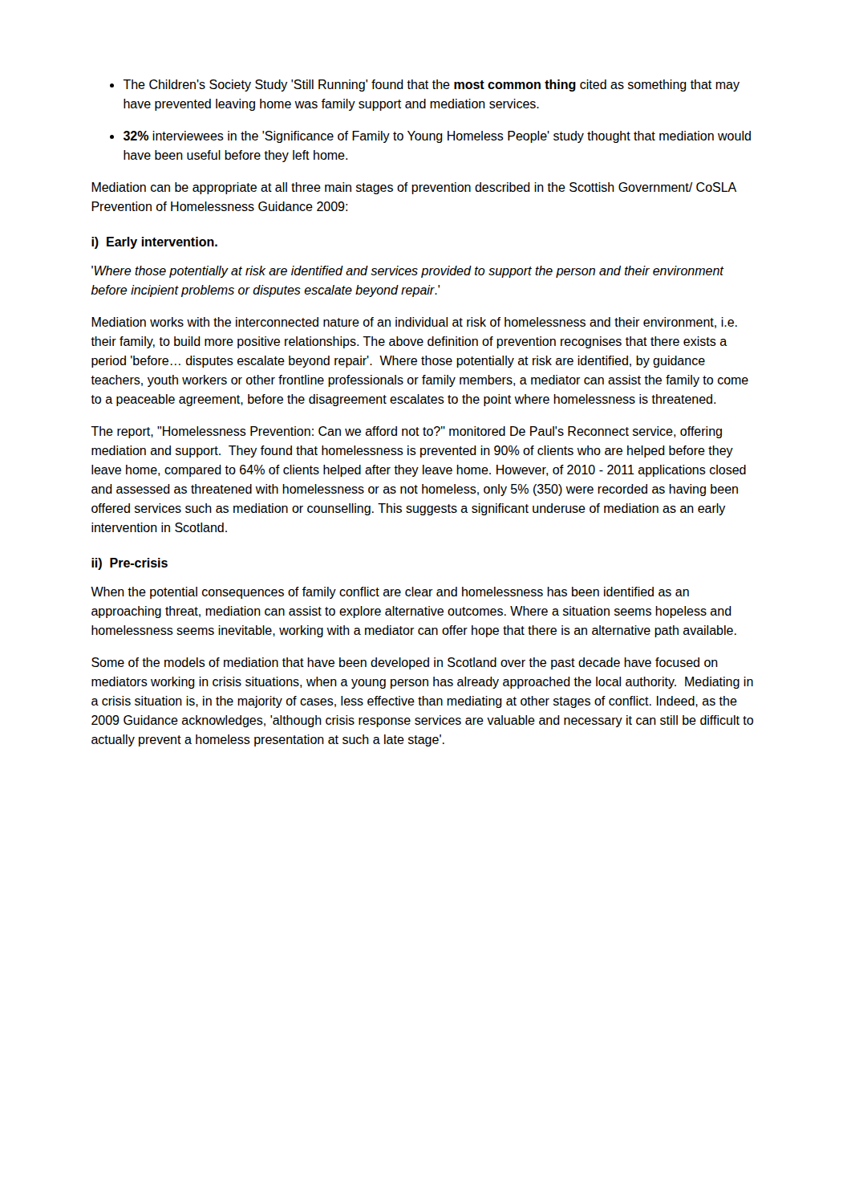The Children's Society Study 'Still Running' found that the most common thing cited as something that may have prevented leaving home was family support and mediation services.
32% interviewees in the 'Significance of Family to Young Homeless People' study thought that mediation would have been useful before they left home.
Mediation can be appropriate at all three main stages of prevention described in the Scottish Government/ CoSLA Prevention of Homelessness Guidance 2009:
i) Early intervention.
'Where those potentially at risk are identified and services provided to support the person and their environment before incipient problems or disputes escalate beyond repair.'
Mediation works with the interconnected nature of an individual at risk of homelessness and their environment, i.e. their family, to build more positive relationships. The above definition of prevention recognises that there exists a period 'before… disputes escalate beyond repair'. Where those potentially at risk are identified, by guidance teachers, youth workers or other frontline professionals or family members, a mediator can assist the family to come to a peaceable agreement, before the disagreement escalates to the point where homelessness is threatened.
The report, "Homelessness Prevention: Can we afford not to?" monitored De Paul's Reconnect service, offering mediation and support. They found that homelessness is prevented in 90% of clients who are helped before they leave home, compared to 64% of clients helped after they leave home. However, of 2010 - 2011 applications closed and assessed as threatened with homelessness or as not homeless, only 5% (350) were recorded as having been offered services such as mediation or counselling. This suggests a significant underuse of mediation as an early intervention in Scotland.
ii) Pre-crisis
When the potential consequences of family conflict are clear and homelessness has been identified as an approaching threat, mediation can assist to explore alternative outcomes. Where a situation seems hopeless and homelessness seems inevitable, working with a mediator can offer hope that there is an alternative path available.
Some of the models of mediation that have been developed in Scotland over the past decade have focused on mediators working in crisis situations, when a young person has already approached the local authority. Mediating in a crisis situation is, in the majority of cases, less effective than mediating at other stages of conflict. Indeed, as the 2009 Guidance acknowledges, 'although crisis response services are valuable and necessary it can still be difficult to actually prevent a homeless presentation at such a late stage'.